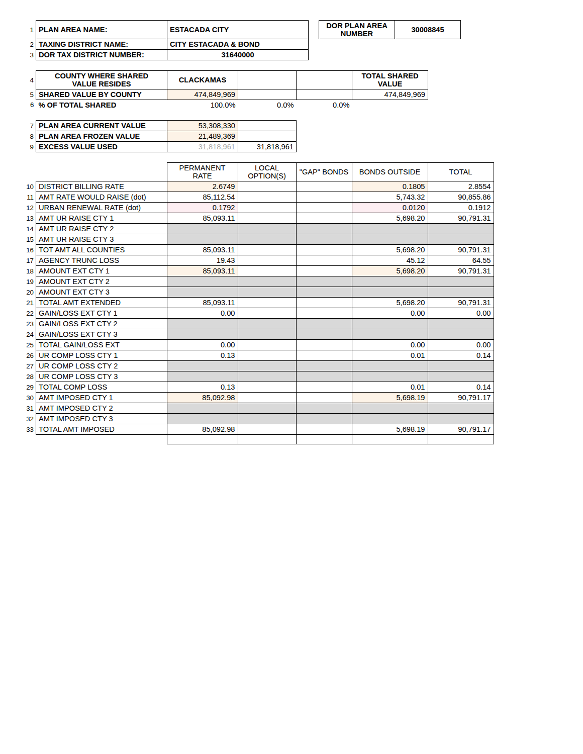| 1 | PLAN AREA NAME: | ESTACADA CITY | | DOR PLAN AREA NUMBER | 30008845 |
| 2 | TAXING DISTRICT NAME: | CITY ESTACADA & BOND | | | |
| 3 | DOR TAX DISTRICT NUMBER: | 31640000 | | | |
| 4 | COUNTY WHERE SHARED VALUE RESIDES | CLACKAMAS | | | TOTAL SHARED VALUE |
| 5 | SHARED VALUE BY COUNTY | 474,849,969 | | | 474,849,969 |
| 6 | % OF TOTAL SHARED | 100.0% | 0.0% | 0.0% | |
| 7 | PLAN AREA CURRENT VALUE | 53,308,330 | |
| 8 | PLAN AREA FROZEN VALUE | 21,489,369 | |
| 9 | EXCESS VALUE USED | 31,818,961 | 31,818,961 |
| | | PERMANENT RATE | LOCAL OPTION(S) | "GAP" BONDS | BONDS OUTSIDE | TOTAL |
| 10 | DISTRICT BILLING RATE | 2.6749 | | | 0.1805 | 2.8554 |
| 11 | AMT RATE WOULD RAISE (dot) | 85,112.54 | | | 5,743.32 | 90,855.86 |
| 12 | URBAN RENEWAL RATE (dot) | 0.1792 | | | 0.0120 | 0.1912 |
| 13 | AMT UR RAISE CTY 1 | 85,093.11 | | | 5,698.20 | 90,791.31 |
| 14 | AMT UR RAISE CTY 2 | | | | | |
| 15 | AMT UR RAISE CTY 3 | | | | | |
| 16 | TOT AMT ALL COUNTIES | 85,093.11 | | | 5,698.20 | 90,791.31 |
| 17 | AGENCY TRUNC LOSS | 19.43 | | | 45.12 | 64.55 |
| 18 | AMOUNT EXT CTY 1 | 85,093.11 | | | 5,698.20 | 90,791.31 |
| 19 | AMOUNT EXT CTY 2 | | | | | |
| 20 | AMOUNT EXT CTY 3 | | | | | |
| 21 | TOTAL AMT EXTENDED | 85,093.11 | | | 5,698.20 | 90,791.31 |
| 22 | GAIN/LOSS EXT CTY 1 | 0.00 | | | 0.00 | 0.00 |
| 23 | GAIN/LOSS EXT CTY 2 | | | | | |
| 24 | GAIN/LOSS EXT CTY 3 | | | | | |
| 25 | TOTAL GAIN/LOSS EXT | 0.00 | | | 0.00 | 0.00 |
| 26 | UR COMP LOSS CTY 1 | 0.13 | | | 0.01 | 0.14 |
| 27 | UR COMP LOSS CTY 2 | | | | | |
| 28 | UR COMP LOSS CTY 3 | | | | | |
| 29 | TOTAL COMP LOSS | 0.13 | | | 0.01 | 0.14 |
| 30 | AMT IMPOSED CTY 1 | 85,092.98 | | | 5,698.19 | 90,791.17 |
| 31 | AMT IMPOSED CTY 2 | | | | | |
| 32 | AMT IMPOSED CTY 3 | | | | | |
| 33 | TOTAL AMT IMPOSED | 85,092.98 | | | 5,698.19 | 90,791.17 |